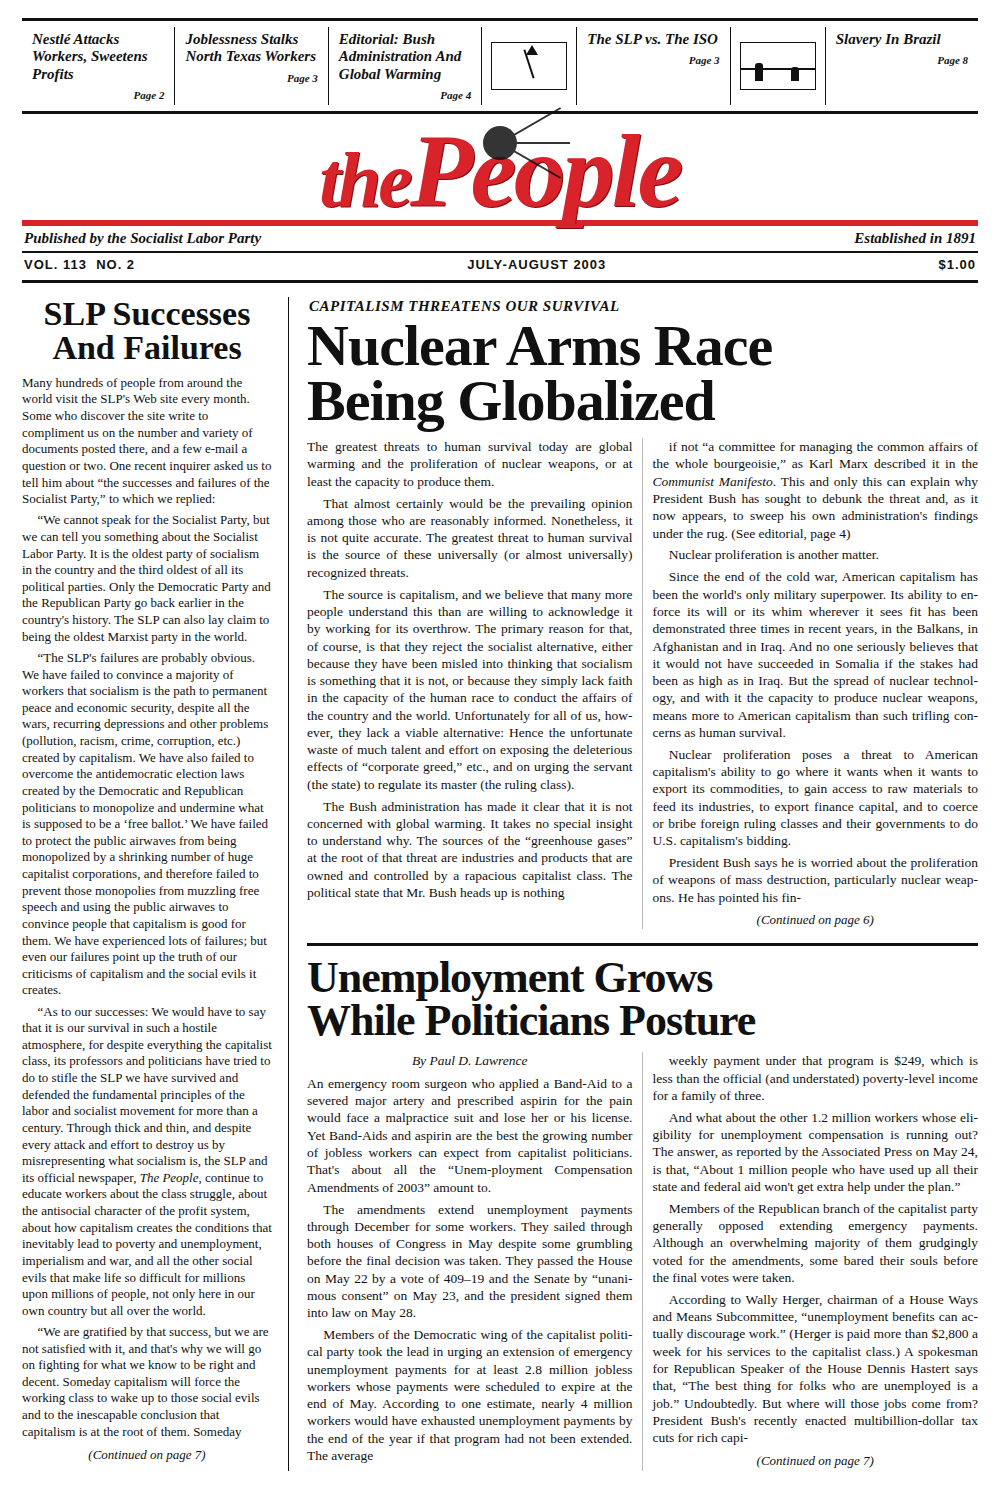Nestlé Attacks Workers, Sweetens ProfitsPage 2
Joblessness Stalks North Texas WorkersPage 3
Editorial: Bush Administration And Global WarmingPage 4
The SLP vs. The ISOPage 3
Slavery In BrazilPage 8
the People
Published by the Socialist Labor Party Established in 1891
VOL. 113 NO. 2 JULY-AUGUST 2003 $1.00
SLP Successes
And Failures
Many hundreds of people from around the world visit the SLP's Web site every month. Some who discover the site write to compliment us on the number and variety of documents posted there, and a few e-mail a question or two. One recent inquirer asked us to tell him about “the successes and failures of the Socialist Party,” to which we replied:
“We cannot speak for the Socialist Party, but we can tell you something about the Socialist Labor Party. It is the oldest party of socialism in the country and the third oldest of all its political parties. Only the Democratic Party and the Republican Party go back earlier in the country's history. The SLP can also lay claim to being the oldest Marxist party in the world.
“The SLP's failures are probably obvious. We have failed to convince a majority of workers that socialism is the path to permanent peace and economic security, despite all the wars, recurring depressions and other problems (pollution, racism, crime, corruption, etc.) created by capitalism. We have also failed to overcome the antidemocratic election laws created by the Democratic and Republican politicians to monopolize and undermine what is supposed to be a ‘free ballot.’ We have failed to protect the public airwaves from being monopolized by a shrinking number of huge capitalist corporations, and therefore failed to prevent those monopolies from muzzling free speech and using the public airwaves to convince people that capitalism is good for them. We have experienced lots of failures; but even our failures point up the truth of our criticisms of capitalism and the social evils it creates.
“As to our successes: We would have to say that it is our survival in such a hostile atmosphere, for despite everything the capitalist class, its professors and politicians have tried to do to stifle the SLP we have survived and defended the fundamental principles of the labor and socialist movement for more than a century. Through thick and thin, and despite every attack and effort to destroy us by misrepresenting what socialism is, the SLP and its official newspaper, The People, continue to educate workers about the class struggle, about the antisocial character of the profit system, about how capitalism creates the conditions that inevitably lead to poverty and unemployment, imperialism and war, and all the other social evils that make life so difficult for millions upon millions of people, not only here in our own country but all over the world.
“We are gratified by that success, but we are not satisfied with it, and that's why we will go on fighting for what we know to be right and decent. Someday capitalism will force the working class to wake up to those social evils and to the inescapable conclusion that capitalism is at the root of them. Someday
(Continued on page 7)
CAPITALISM THREATENS OUR SURVIVAL
Nuclear Arms Race
Being Globalized
The greatest threats to human survival today are global warming and the proliferation of nuclear weapons, or at least the capacity to produce them.
That almost certainly would be the prevailing opinion among those who are reasonably informed. Nonetheless, it is not quite accurate. The greatest threat to human survival is the source of these universally (or almost universally) recognized threats.
The source is capitalism, and we believe that many more people understand this than are willing to acknowledge it by working for its overthrow. The primary reason for that, of course, is that they reject the socialist alternative, either because they have been misled into thinking that socialism is something that it is not, or because they simply lack faith in the capacity of the human race to conduct the affairs of the country and the world. Unfortunately for all of us, however, they lack a viable alternative: Hence the unfortunate waste of much talent and effort on exposing the deleterious effects of “corporate greed,” etc., and on urging the servant (the state) to regulate its master (the ruling class).
The Bush administration has made it clear that it is not concerned with global warming. It takes no special insight to understand why. The sources of the “greenhouse gases” at the root of that threat are industries and products that are owned and controlled by a rapacious capitalist class. The political state that Mr. Bush heads up is nothing
if not “a committee for managing the common affairs of the whole bourgeoisie,” as Karl Marx described it in the Communist Manifesto. This and only this can explain why President Bush has sought to debunk the threat and, as it now appears, to sweep his own administration's findings under the rug. (See editorial, page 4)
Nuclear proliferation is another matter.
Since the end of the cold war, American capitalism has been the world's only military superpower. Its ability to enforce its will or its whim wherever it sees fit has been demonstrated three times in recent years, in the Balkans, in Afghanistan and in Iraq. And no one seriously believes that it would not have succeeded in Somalia if the stakes had been as high as in Iraq. But the spread of nuclear technology, and with it the capacity to produce nuclear weapons, means more to American capitalism than such trifling concerns as human survival.
Nuclear proliferation poses a threat to American capitalism's ability to go where it wants when it wants to export its commodities, to gain access to raw materials to feed its industries, to export finance capital, and to coerce or bribe foreign ruling classes and their governments to do U.S. capitalism's bidding.
President Bush says he is worried about the proliferation of weapons of mass destruction, particularly nuclear weapons. He has pointed his fin-
(Continued on page 6)
Unemployment Grows
While Politicians Posture
By Paul D. Lawrence
An emergency room surgeon who applied a Band-Aid to a severed major artery and prescribed aspirin for the pain would face a malpractice suit and lose her or his license. Yet Band-Aids and aspirin are the best the growing number of jobless workers can expect from capitalist politicians. That's about all the “Unem-ployment Compensation Amendments of 2003” amount to.
The amendments extend unemployment payments through December for some workers. They sailed through both houses of Congress in May despite some grumbling before the final decision was taken. They passed the House on May 22 by a vote of 409–19 and the Senate by “unanimous consent” on May 23, and the president signed them into law on May 28.
Members of the Democratic wing of the capitalist political party took the lead in urging an extension of emergency unemployment payments for at least 2.8 million jobless workers whose payments were scheduled to expire at the end of May. According to one estimate, nearly 4 million workers would have exhausted unemployment payments by the end of the year if that program had not been extended. The average
weekly payment under that program is $249, which is less than the official (and understated) poverty-level income for a family of three.
And what about the other 1.2 million workers whose eligibility for unemployment compensation is running out? The answer, as reported by the Associated Press on May 24, is that, “About 1 million people who have used up all their state and federal aid won't get extra help under the plan.”
Members of the Republican branch of the capitalist party generally opposed extending emergency payments. Although an overwhelming majority of them grudgingly voted for the amendments, some bared their souls before the final votes were taken.
According to Wally Herger, chairman of a House Ways and Means Subcommittee, “unemployment benefits can actually discourage work.” (Herger is paid more than $2,800 a week for his services to the capitalist class.) A spokesman for Republican Speaker of the House Dennis Hastert says that, “The best thing for folks who are unemployed is a job.” Undoubtedly. But where will those jobs come from? President Bush's recently enacted multibillion-dollar tax cuts for rich capi-
(Continued on page 7)